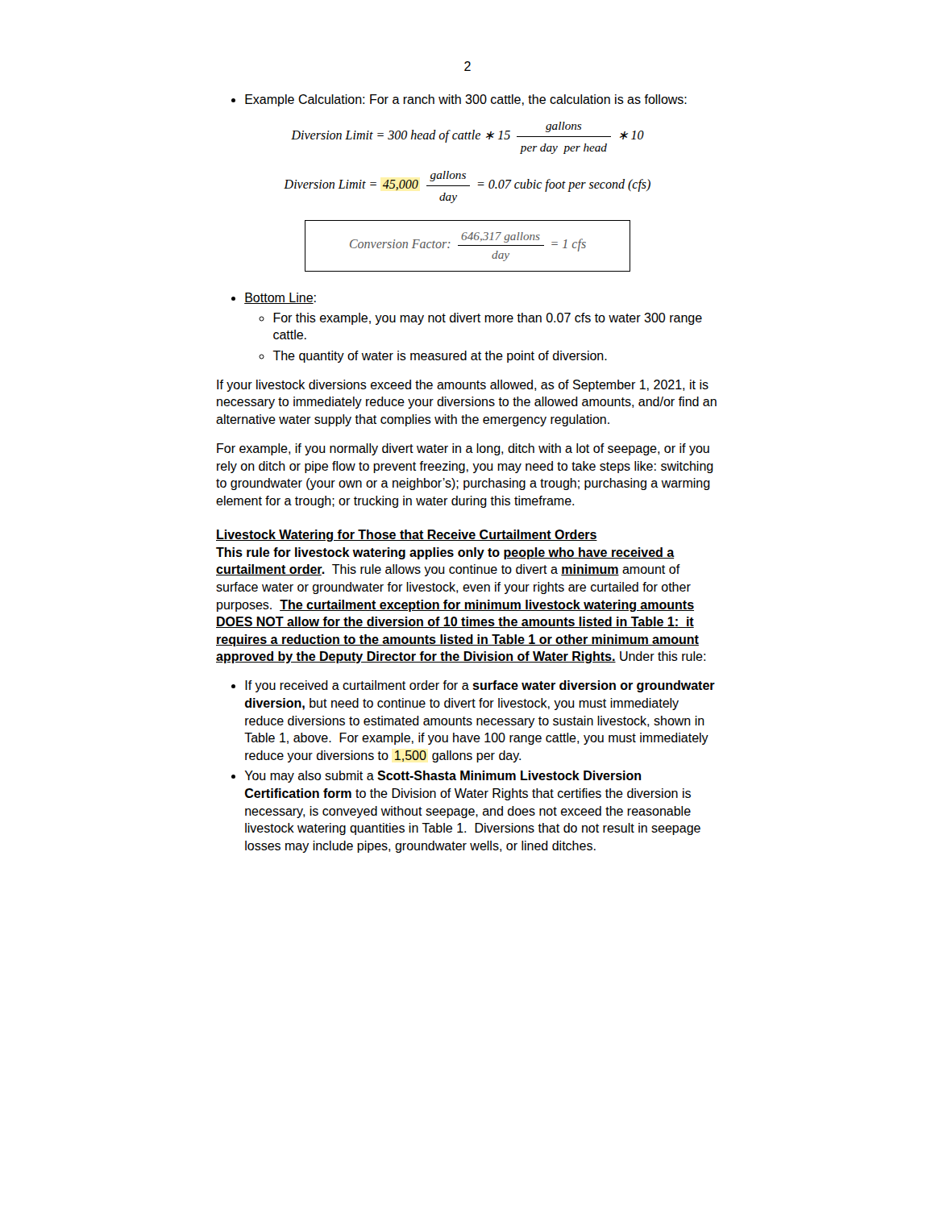2
Example Calculation: For a ranch with 300 cattle, the calculation is as follows:
Diversion Limit = 300 head of cattle ∗ 15 gallons per day per head ∗ 10
Diversion Limit = 45,000 gallons day = 0.07 cubic foot per second (cfs)
Conversion Factor: 646,317 gallons day = 1 cfs
Bottom Line:
For this example, you may not divert more than 0.07 cfs to water 300 range cattle.
The quantity of water is measured at the point of diversion.
If your livestock diversions exceed the amounts allowed, as of September 1, 2021, it is necessary to immediately reduce your diversions to the allowed amounts, and/or find an alternative water supply that complies with the emergency regulation.
For example, if you normally divert water in a long, ditch with a lot of seepage, or if you rely on ditch or pipe flow to prevent freezing, you may need to take steps like: switching to groundwater (your own or a neighbor’s); purchasing a trough; purchasing a warming element for a trough; or trucking in water during this timeframe.
Livestock Watering for Those that Receive Curtailment Orders
This rule for livestock watering applies only to people who have received a curtailment order. This rule allows you continue to divert a minimum amount of surface water or groundwater for livestock, even if your rights are curtailed for other purposes. The curtailment exception for minimum livestock watering amounts DOES NOT allow for the diversion of 10 times the amounts listed in Table 1: it requires a reduction to the amounts listed in Table 1 or other minimum amount approved by the Deputy Director for the Division of Water Rights. Under this rule:
If you received a curtailment order for a surface water diversion or groundwater diversion, but need to continue to divert for livestock, you must immediately reduce diversions to estimated amounts necessary to sustain livestock, shown in Table 1, above. For example, if you have 100 range cattle, you must immediately reduce your diversions to 1,500 gallons per day.
You may also submit a Scott-Shasta Minimum Livestock Diversion Certification form to the Division of Water Rights that certifies the diversion is necessary, is conveyed without seepage, and does not exceed the reasonable livestock watering quantities in Table 1. Diversions that do not result in seepage losses may include pipes, groundwater wells, or lined ditches.